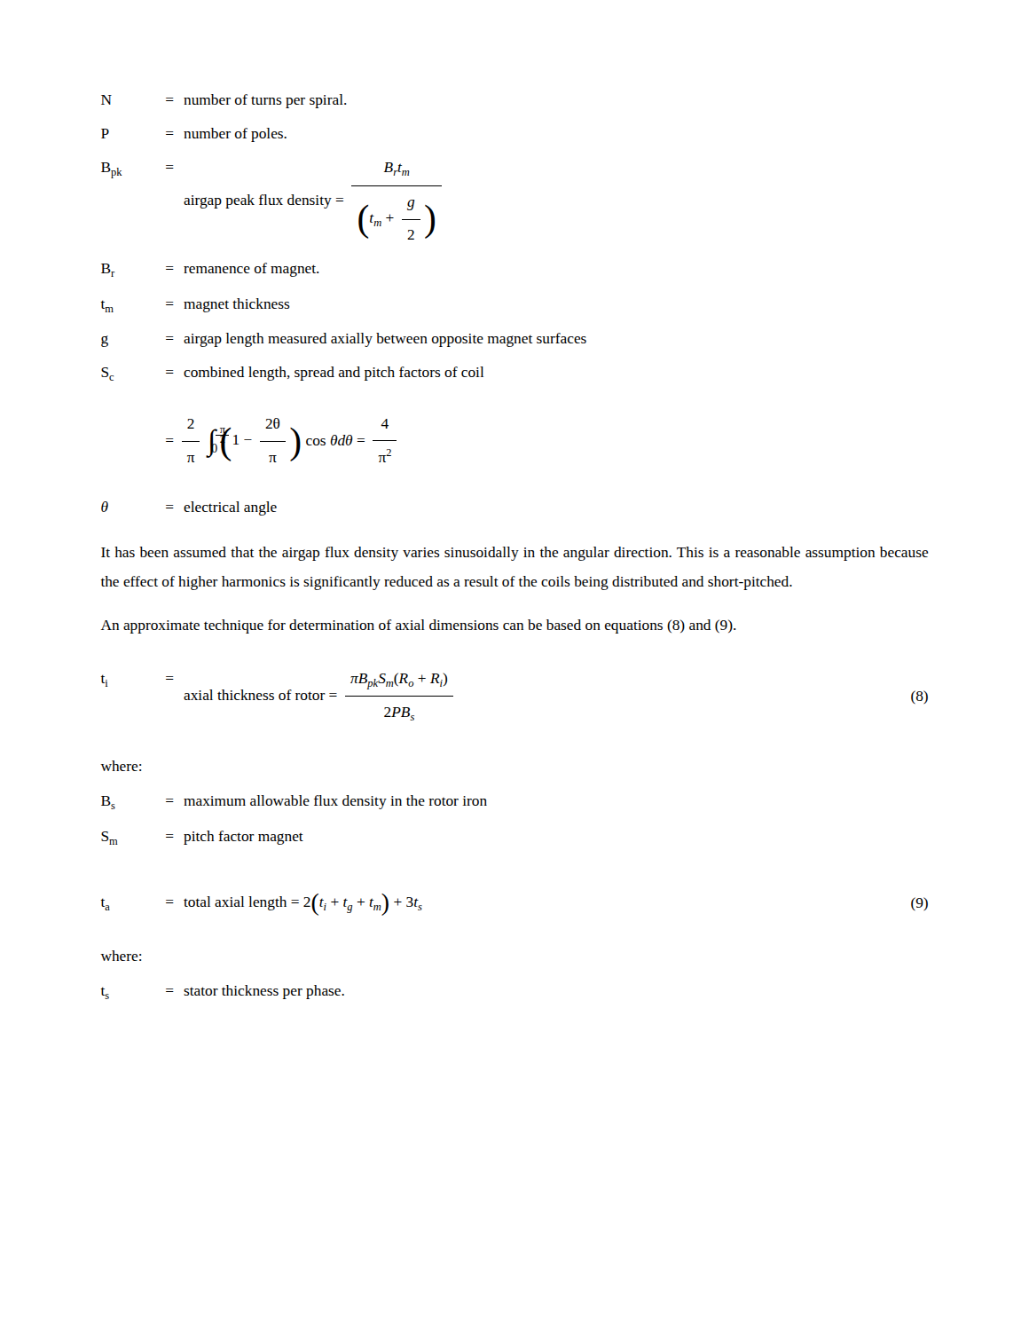| N | = | number of turns per spiral. |
| P | = | number of poles. |
| B pk | = | airgap peak flux density = B r t m ( t m + g 2 ) |
| B r | = | remanence of magnet. |
| t m | = | magnet thickness |
| g | = | airgap length measured axially between opposite magnet surfaces |
| S c | = | combined length, spread and pitch factors of coil |
= 2 π ∫π 20 (1 − 2θ π ) cos θdθ = 4 π2
| θ | = | electrical angle |
It has been assumed that the airgap flux density varies sinusoidally in the angular direction. This is a reasonable assumption because the effect of higher harmonics is significantly reduced as a result of the coils being distributed and short-pitched.
An approximate technique for determination of axial dimensions can be based on equations (8) and (9).
| t i | = | axial thickness of rotor = πB pk S m ( R o + R i ) 2 PB s |
(8)
where:
| B s | = | maximum allowable flux density in the rotor iron |
| S m | = | pitch factor magnet |
| t a | = | total axial length = 2 ( t i + t g + t m ) + 3 t s |
(9)
where:
| t s | = | stator thickness per phase. |